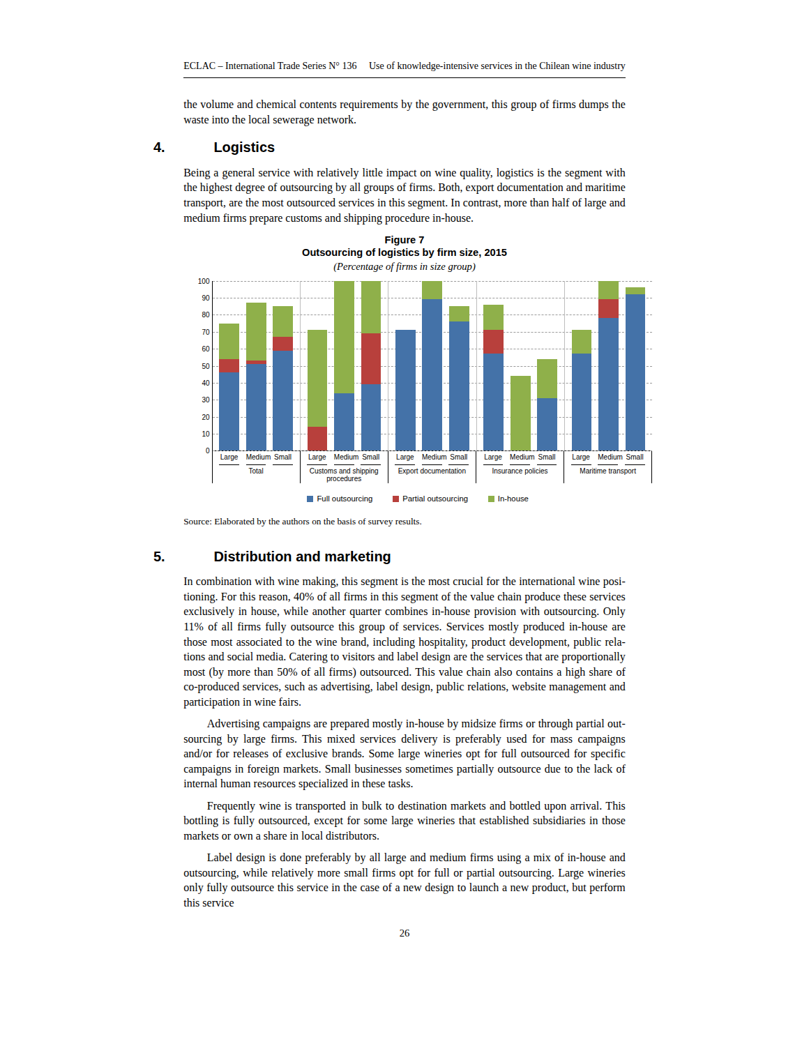ECLAC – International Trade Series N° 136 Use of knowledge-intensive services in the Chilean wine industry
the volume and chemical contents requirements by the government, this group of firms dumps the waste into the local sewerage network.
4. Logistics
Being a general service with relatively little impact on wine quality, logistics is the segment with the highest degree of outsourcing by all groups of firms. Both, export documentation and maritime transport, are the most outsourced services in this segment. In contrast, more than half of large and medium firms prepare customs and shipping procedure in-house.
Figure 7
Outsourcing of logistics by firm size, 2015
(Percentage of firms in size group)
100
90
80
70
60
50
40
30
20
10
0
Large
Medium
Small
Large
Medium
Small
Large
Medium
Small
Large
Medium
Small
Large
Medium
Small
Total
Customs and shipping
procedures
Export documentation
Insurance policies
Maritime transport
Full outsourcing Partial outsourcing In-house
Source: Elaborated by the authors on the basis of survey results.
5. Distribution and marketing
In combination with wine making, this segment is the most crucial for the international wine positioning. For this reason, 40% of all firms in this segment of the value chain produce these services exclusively in house, while another quarter combines in-house provision with outsourcing. Only 11% of all firms fully outsource this group of services. Services mostly produced in-house are those most associated to the wine brand, including hospitality, product development, public relations and social media. Catering to visitors and label design are the services that are proportionally most (by more than 50% of all firms) outsourced. This value chain also contains a high share of co-produced services, such as advertising, label design, public relations, website management and participation in wine fairs.
Advertising campaigns are prepared mostly in-house by midsize firms or through partial outsourcing by large firms. This mixed services delivery is preferably used for mass campaigns and/or for releases of exclusive brands. Some large wineries opt for full outsourced for specific campaigns in foreign markets. Small businesses sometimes partially outsource due to the lack of internal human resources specialized in these tasks.
Frequently wine is transported in bulk to destination markets and bottled upon arrival. This bottling is fully outsourced, except for some large wineries that established subsidiaries in those markets or own a share in local distributors.
Label design is done preferably by all large and medium firms using a mix of in-house and outsourcing, while relatively more small firms opt for full or partial outsourcing. Large wineries only fully outsource this service in the case of a new design to launch a new product, but perform this service
26